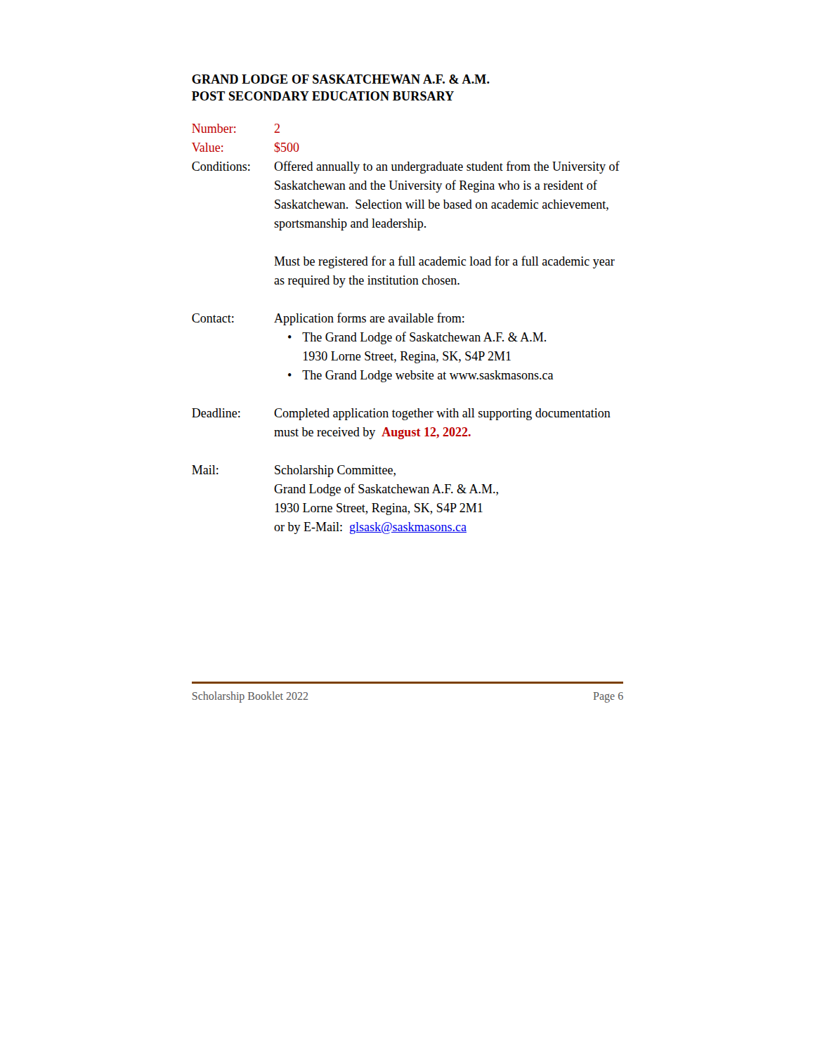GRAND LODGE OF SASKATCHEWAN A.F. & A.M.
POST SECONDARY EDUCATION BURSARY
| Number: | 2 |
| Value: | $500 |
| Conditions: | Offered annually to an undergraduate student from the University of Saskatchewan and the University of Regina who is a resident of Saskatchewan. Selection will be based on academic achievement, sportsmanship and leadership. |
| | Must be registered for a full academic load for a full academic year as required by the institution chosen. |
| Contact: | Application forms are available from: The Grand Lodge of Saskatchewan A.F. & A.M. 1930 Lorne Street, Regina, SK, S4P 2M1 The Grand Lodge website at www.saskmasons.ca |
| Deadline: | Completed application together with all supporting documentation must be received by August 12, 2022. |
| Mail: | Scholarship Committee, Grand Lodge of Saskatchewan A.F. & A.M., 1930 Lorne Street, Regina, SK, S4P 2M1 or by E-Mail: glsask@saskmasons.ca |
Scholarship Booklet 2022
Page 6